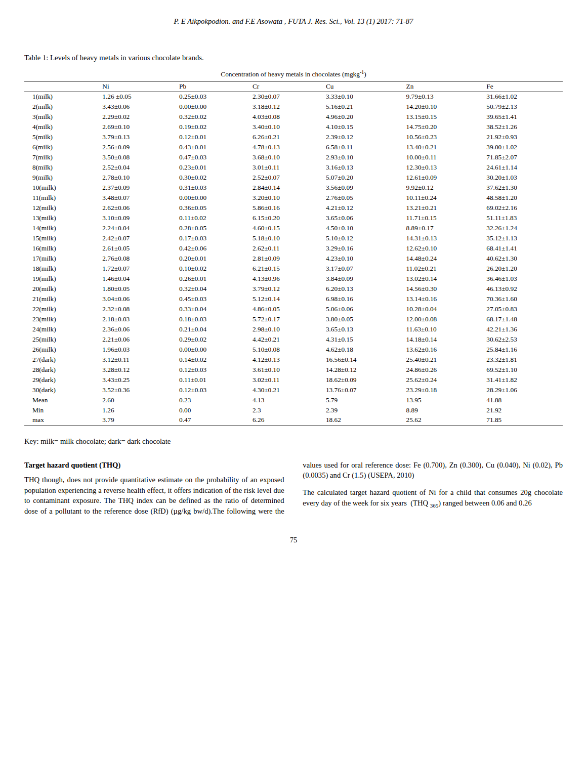P. E Aikpokpodion. and F.E Asowata , FUTA J. Res. Sci., Vol. 13 (1) 2017: 71-87
Table 1: Levels of heavy metals in various chocolate brands.
Concentration of heavy metals in chocolates (mgkg -1 )
| | Ni | Pb | Cr | Cu | Zn | Fe |
| --- | --- | --- | --- | --- | --- | --- |
| 1(milk) | 1.26 ±0.05 | 0.25±0.03 | 2.30±0.07 | 3.33±0.10 | 9.79±0.13 | 31.66±1.02 |
| 2(milk) | 3.43±0.06 | 0.00±0.00 | 3.18±0.12 | 5.16±0.21 | 14.20±0.10 | 50.79±2.13 |
| 3(milk) | 2.29±0.02 | 0.32±0.02 | 4.03±0.08 | 4.96±0.20 | 13.15±0.15 | 39.65±1.41 |
| 4(milk) | 2.69±0.10 | 0.19±0.02 | 3.40±0.10 | 4.10±0.15 | 14.75±0.20 | 38.52±1.26 |
| 5(milk) | 3.79±0.13 | 0.12±0.01 | 6.26±0.21 | 2.39±0.12 | 10.56±0.23 | 21.92±0.93 |
| 6(milk) | 2.56±0.09 | 0.43±0.01 | 4.78±0.13 | 6.58±0.11 | 13.40±0.21 | 39.00±1.02 |
| 7(milk) | 3.50±0.08 | 0.47±0.03 | 3.68±0.10 | 2.93±0.10 | 10.00±0.11 | 71.85±2.07 |
| 8(milk) | 2.52±0.04 | 0.23±0.01 | 3.01±0.11 | 3.16±0.13 | 12.30±0.13 | 24.61±1.14 |
| 9(milk) | 2.78±0.10 | 0.30±0.02 | 2.52±0.07 | 5.07±0.20 | 12.61±0.09 | 30.20±1.03 |
| 10(milk) | 2.37±0.09 | 0.31±0.03 | 2.84±0.14 | 3.56±0.09 | 9.92±0.12 | 37.62±1.30 |
| 11(milk) | 3.48±0.07 | 0.00±0.00 | 3.20±0.10 | 2.76±0.05 | 10.11±0.24 | 48.58±1.20 |
| 12(milk) | 2.62±0.06 | 0.36±0.05 | 5.86±0.16 | 4.21±0.12 | 13.21±0.21 | 69.02±2.16 |
| 13(milk) | 3.10±0.09 | 0.11±0.02 | 6.15±0.20 | 3.65±0.06 | 11.71±0.15 | 51.11±1.83 |
| 14(milk) | 2.24±0.04 | 0.28±0.05 | 4.60±0.15 | 4.50±0.10 | 8.89±0.17 | 32.26±1.24 |
| 15(milk) | 2.42±0.07 | 0.17±0.03 | 5.18±0.10 | 5.10±0.12 | 14.31±0.13 | 35.12±1.13 |
| 16(milk) | 2.61±0.05 | 0.42±0.06 | 2.62±0.11 | 3.29±0.16 | 12.62±0.10 | 68.41±1.41 |
| 17(milk) | 2.76±0.08 | 0.20±0.01 | 2.81±0.09 | 4.23±0.10 | 14.48±0.24 | 40.62±1.30 |
| 18(milk) | 1.72±0.07 | 0.10±0.02 | 6.21±0.15 | 3.17±0.07 | 11.02±0.21 | 26.20±1.20 |
| 19(milk) | 1.46±0.04 | 0.26±0.01 | 4.13±0.96 | 3.84±0.09 | 13.02±0.14 | 36.46±1.03 |
| 20(milk) | 1.80±0.05 | 0.32±0.04 | 3.79±0.12 | 6.20±0.13 | 14.56±0.30 | 46.13±0.92 |
| 21(milk) | 3.04±0.06 | 0.45±0.03 | 5.12±0.14 | 6.98±0.16 | 13.14±0.16 | 70.36±1.60 |
| 22(milk) | 2.32±0.08 | 0.33±0.04 | 4.86±0.05 | 5.06±0.06 | 10.28±0.04 | 27.05±0.83 |
| 23(milk) | 2.18±0.03 | 0.18±0.03 | 5.72±0.17 | 3.80±0.05 | 12.00±0.08 | 68.17±1.48 |
| 24(milk) | 2.36±0.06 | 0.21±0.04 | 2.98±0.10 | 3.65±0.13 | 11.63±0.10 | 42.21±1.36 |
| 25(milk) | 2.21±0.06 | 0.29±0.02 | 4.42±0.21 | 4.31±0.15 | 14.18±0.14 | 30.62±2.53 |
| 26(milk) | 1.96±0.03 | 0.00±0.00 | 5.10±0.08 | 4.62±0.18 | 13.62±0.16 | 25.84±1.16 |
| 27(dark) | 3.12±0.11 | 0.14±0.02 | 4.12±0.13 | 16.56±0.14 | 25.40±0.21 | 23.32±1.81 |
| 28(dark) | 3.28±0.12 | 0.12±0.03 | 3.61±0.10 | 14.28±0.12 | 24.86±0.26 | 69.52±1.10 |
| 29(dark) | 3.43±0.25 | 0.11±0.01 | 3.02±0.11 | 18.62±0.09 | 25.62±0.24 | 31.41±1.82 |
| 30(dark) | 3.52±0.36 | 0.12±0.03 | 4.30±0.21 | 13.76±0.07 | 23.29±0.18 | 28.29±1.06 |
| Mean | 2.60 | 0.23 | 4.13 | 5.79 | 13.95 | 41.88 |
| Min | 1.26 | 0.00 | 2.3 | 2.39 | 8.89 | 21.92 |
| max | 3.79 | 0.47 | 6.26 | 18.62 | 25.62 | 71.85 |
Key: milk= milk chocolate; dark= dark chocolate
Target hazard quotient (THQ)
THQ though, does not provide quantitative estimate on the probability of an exposed population experiencing a reverse health effect, it offers indication of the risk level due to contaminant exposure. The THQ index can be defined as the ratio of determined dose of a pollutant to the reference dose (RfD) (µg/kg bw/d).The following were the values used for oral reference dose: Fe (0.700), Zn (0.300), Cu (0.040), Ni (0.02), Pb (0.0035) and Cr (1.5) (USEPA, 2010)
The calculated target hazard quotient of Ni for a child that consumes 20g chocolate every day of the week for six years (THQ 365) ranged between 0.06 and 0.26
75